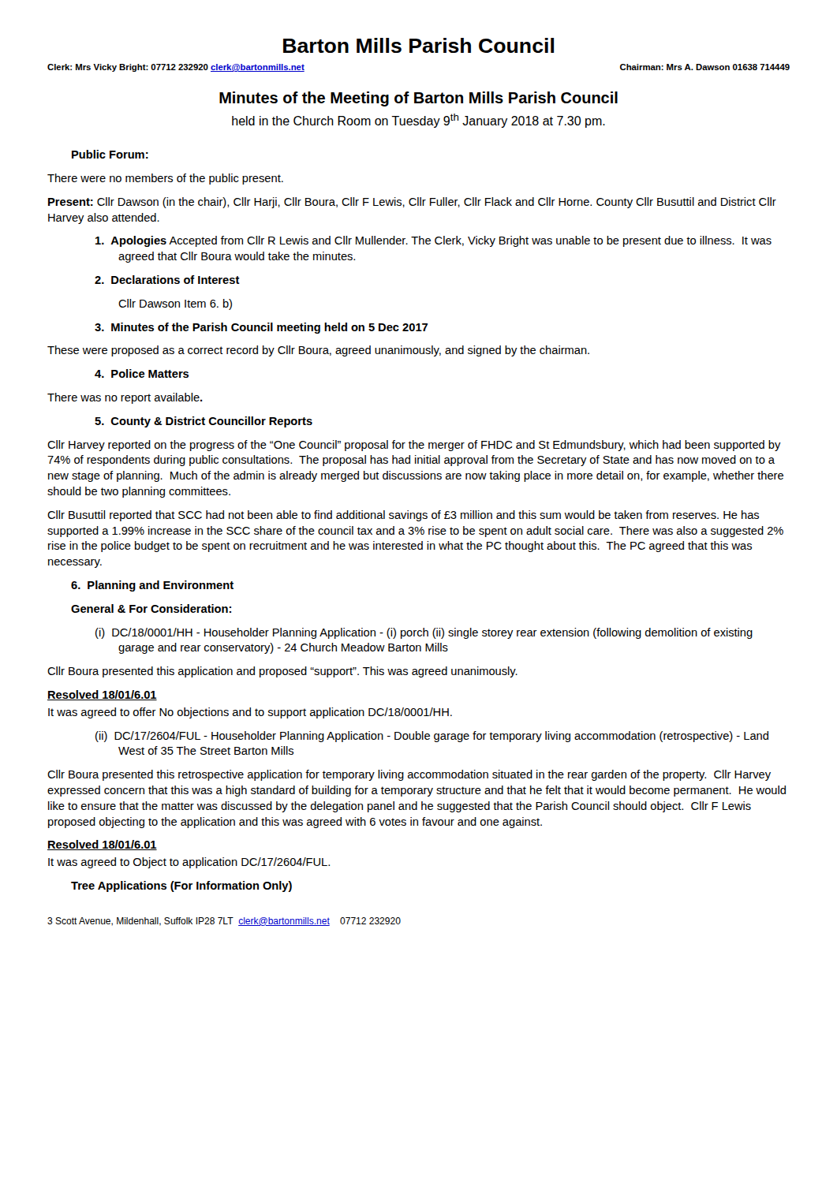Barton Mills Parish Council
Clerk: Mrs Vicky Bright: 07712 232920 clerk@bartonmills.net Chairman: Mrs A. Dawson 01638 714449
Minutes of the Meeting of Barton Mills Parish Council
held in the Church Room on Tuesday 9th January 2018 at 7.30 pm.
Public Forum:
There were no members of the public present.
Present: Cllr Dawson (in the chair), Cllr Harji, Cllr Boura, Cllr F Lewis, Cllr Fuller, Cllr Flack and Cllr Horne. County Cllr Busuttil and District Cllr Harvey also attended.
1. Apologies Accepted from Cllr R Lewis and Cllr Mullender. The Clerk, Vicky Bright was unable to be present due to illness. It was agreed that Cllr Boura would take the minutes.
2. Declarations of Interest
Cllr Dawson Item 6. b)
3. Minutes of the Parish Council meeting held on 5 Dec 2017
These were proposed as a correct record by Cllr Boura, agreed unanimously, and signed by the chairman.
4. Police Matters
There was no report available.
5. County & District Councillor Reports
Cllr Harvey reported on the progress of the “One Council” proposal for the merger of FHDC and St Edmundsbury, which had been supported by 74% of respondents during public consultations. The proposal has had initial approval from the Secretary of State and has now moved on to a new stage of planning. Much of the admin is already merged but discussions are now taking place in more detail on, for example, whether there should be two planning committees.
Cllr Busuttil reported that SCC had not been able to find additional savings of £3 million and this sum would be taken from reserves. He has supported a 1.99% increase in the SCC share of the council tax and a 3% rise to be spent on adult social care. There was also a suggested 2% rise in the police budget to be spent on recruitment and he was interested in what the PC thought about this. The PC agreed that this was necessary.
6. Planning and Environment
General & For Consideration:
(i) DC/18/0001/HH - Householder Planning Application - (i) porch (ii) single storey rear extension (following demolition of existing garage and rear conservatory) - 24 Church Meadow Barton Mills
Cllr Boura presented this application and proposed “support”. This was agreed unanimously.
Resolved 18/01/6.01
It was agreed to offer No objections and to support application DC/18/0001/HH.
(ii) DC/17/2604/FUL - Householder Planning Application - Double garage for temporary living accommodation (retrospective) - Land West of 35 The Street Barton Mills
Cllr Boura presented this retrospective application for temporary living accommodation situated in the rear garden of the property. Cllr Harvey expressed concern that this was a high standard of building for a temporary structure and that he felt that it would become permanent. He would like to ensure that the matter was discussed by the delegation panel and he suggested that the Parish Council should object. Cllr F Lewis proposed objecting to the application and this was agreed with 6 votes in favour and one against.
Resolved 18/01/6.01
It was agreed to Object to application DC/17/2604/FUL.
Tree Applications (For Information Only)
3 Scott Avenue, Mildenhall, Suffolk IP28 7LT clerk@bartonmills.net 07712 232920